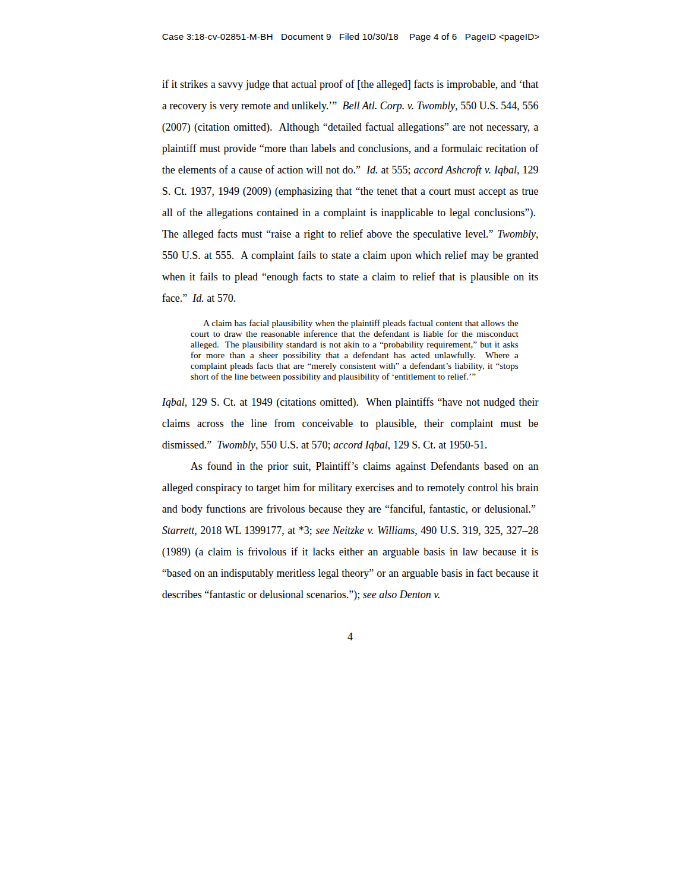Case 3:18-cv-02851-M-BH Document 9 Filed 10/30/18 Page 4 of 6 PageID <pageID>
if it strikes a savvy judge that actual proof of [the alleged] facts is improbable, and ‘that a recovery is very remote and unlikely.’” Bell Atl. Corp. v. Twombly, 550 U.S. 544, 556 (2007) (citation omitted). Although “detailed factual allegations” are not necessary, a plaintiff must provide “more than labels and conclusions, and a formulaic recitation of the elements of a cause of action will not do.” Id. at 555; accord Ashcroft v. Iqbal, 129 S. Ct. 1937, 1949 (2009) (emphasizing that “the tenet that a court must accept as true all of the allegations contained in a complaint is inapplicable to legal conclusions”). The alleged facts must “raise a right to relief above the speculative level.” Twombly, 550 U.S. at 555. A complaint fails to state a claim upon which relief may be granted when it fails to plead “enough facts to state a claim to relief that is plausible on its face.” Id. at 570.
A claim has facial plausibility when the plaintiff pleads factual content that allows the court to draw the reasonable inference that the defendant is liable for the misconduct alleged. The plausibility standard is not akin to a “probability requirement,” but it asks for more than a sheer possibility that a defendant has acted unlawfully. Where a complaint pleads facts that are “merely consistent with” a defendant’s liability, it “stops short of the line between possibility and plausibility of ‘entitlement to relief.’”
Iqbal, 129 S. Ct. at 1949 (citations omitted). When plaintiffs “have not nudged their claims across the line from conceivable to plausible, their complaint must be dismissed.” Twombly, 550 U.S. at 570; accord Iqbal, 129 S. Ct. at 1950-51.
As found in the prior suit, Plaintiff’s claims against Defendants based on an alleged conspiracy to target him for military exercises and to remotely control his brain and body functions are frivolous because they are “fanciful, fantastic, or delusional.” Starrett, 2018 WL 1399177, at *3; see Neitzke v. Williams, 490 U.S. 319, 325, 327–28 (1989) (a claim is frivolous if it lacks either an arguable basis in law because it is “based on an indisputably meritless legal theory” or an arguable basis in fact because it describes “fantastic or delusional scenarios.”); see also Denton v.
4